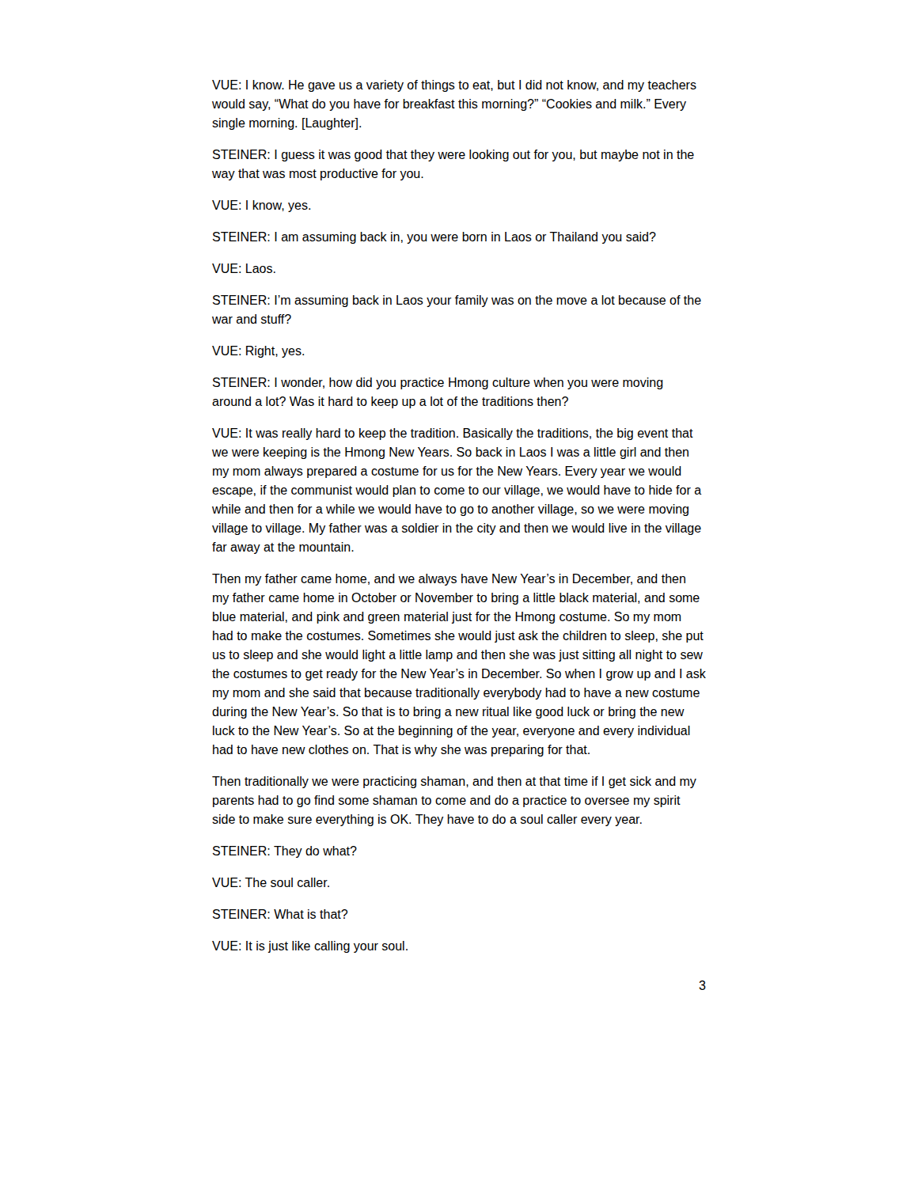VUE: I know. He gave us a variety of things to eat, but I did not know, and my teachers would say, “What do you have for breakfast this morning?” “Cookies and milk.” Every single morning. [Laughter].
STEINER: I guess it was good that they were looking out for you, but maybe not in the way that was most productive for you.
VUE: I know, yes.
STEINER: I am assuming back in, you were born in Laos or Thailand you said?
VUE: Laos.
STEINER: I’m assuming back in Laos your family was on the move a lot because of the war and stuff?
VUE: Right, yes.
STEINER: I wonder, how did you practice Hmong culture when you were moving around a lot? Was it hard to keep up a lot of the traditions then?
VUE: It was really hard to keep the tradition. Basically the traditions, the big event that we were keeping is the Hmong New Years. So back in Laos I was a little girl and then my mom always prepared a costume for us for the New Years. Every year we would escape, if the communist would plan to come to our village, we would have to hide for a while and then for a while we would have to go to another village, so we were moving village to village. My father was a soldier in the city and then we would live in the village far away at the mountain.
Then my father came home, and we always have New Year’s in December, and then my father came home in October or November to bring a little black material, and some blue material, and pink and green material just for the Hmong costume. So my mom had to make the costumes. Sometimes she would just ask the children to sleep, she put us to sleep and she would light a little lamp and then she was just sitting all night to sew the costumes to get ready for the New Year’s in December. So when I grow up and I ask my mom and she said that because traditionally everybody had to have a new costume during the New Year’s. So that is to bring a new ritual like good luck or bring the new luck to the New Year’s. So at the beginning of the year, everyone and every individual had to have new clothes on. That is why she was preparing for that.
Then traditionally we were practicing shaman, and then at that time if I get sick and my parents had to go find some shaman to come and do a practice to oversee my spirit side to make sure everything is OK. They have to do a soul caller every year.
STEINER: They do what?
VUE: The soul caller.
STEINER: What is that?
VUE: It is just like calling your soul.
3